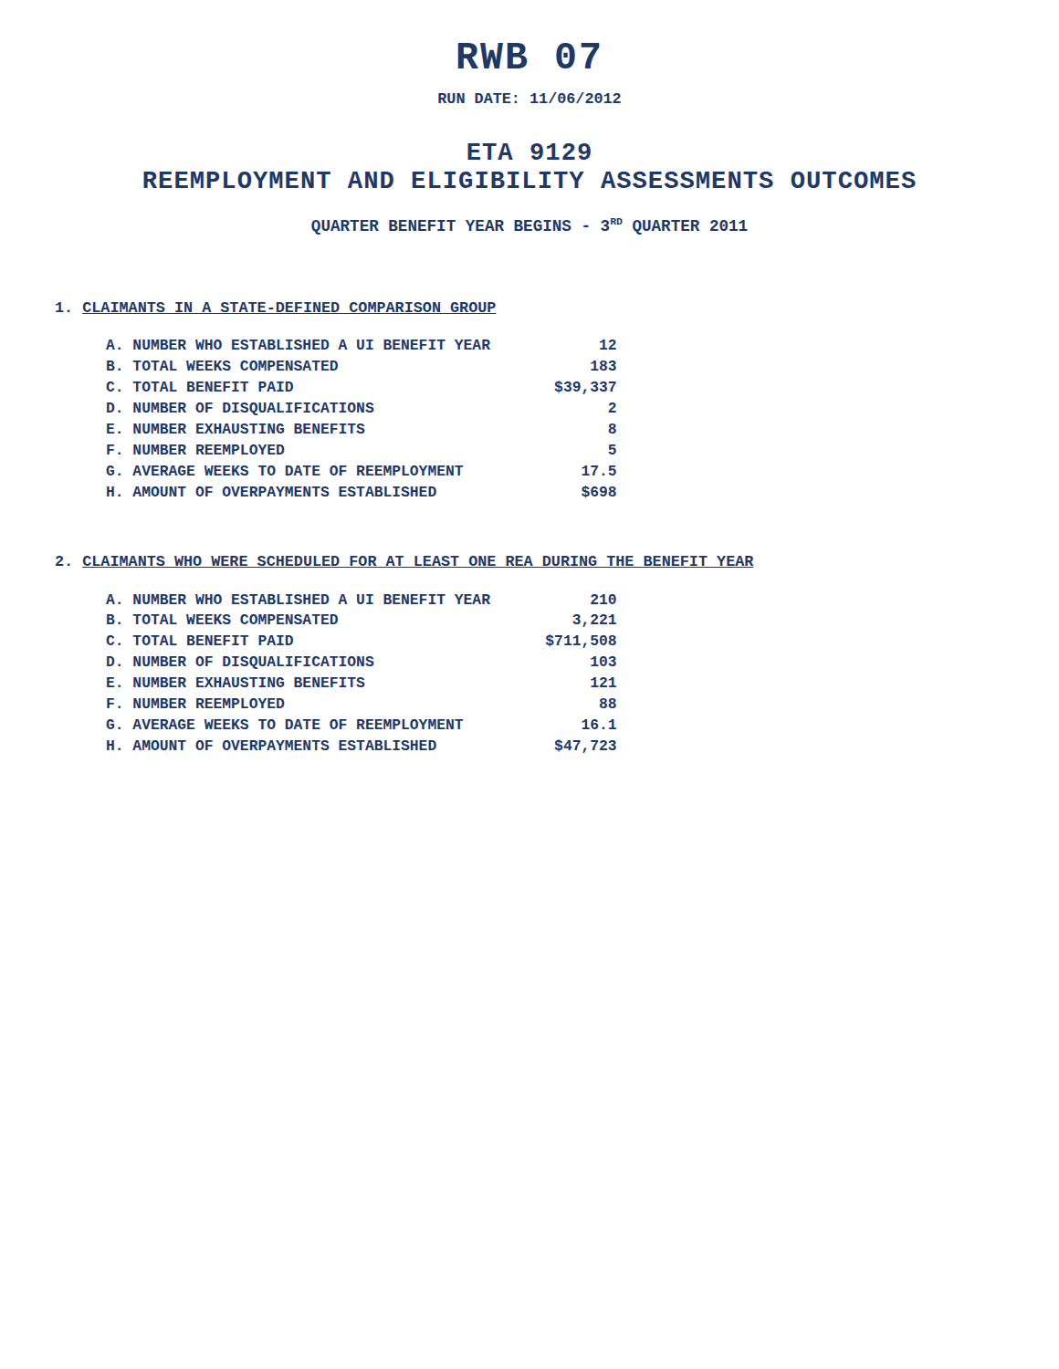RWB 07
RUN DATE: 11/06/2012
ETA 9129
REEMPLOYMENT AND ELIGIBILITY ASSESSMENTS OUTCOMES
QUARTER BENEFIT YEAR BEGINS - 3RD QUARTER 2011
1. CLAIMANTS IN A STATE-DEFINED COMPARISON GROUP
| A. NUMBER WHO ESTABLISHED A UI BENEFIT YEAR | 12 |
| B. TOTAL WEEKS COMPENSATED | 183 |
| C. TOTAL BENEFIT PAID | $39,337 |
| D. NUMBER OF DISQUALIFICATIONS | 2 |
| E. NUMBER EXHAUSTING BENEFITS | 8 |
| F. NUMBER REEMPLOYED | 5 |
| G. AVERAGE WEEKS TO DATE OF REEMPLOYMENT | 17.5 |
| H. AMOUNT OF OVERPAYMENTS ESTABLISHED | $698 |
2. CLAIMANTS WHO WERE SCHEDULED FOR AT LEAST ONE REA DURING THE BENEFIT YEAR
| A. NUMBER WHO ESTABLISHED A UI BENEFIT YEAR | 210 |
| B. TOTAL WEEKS COMPENSATED | 3,221 |
| C. TOTAL BENEFIT PAID | $711,508 |
| D. NUMBER OF DISQUALIFICATIONS | 103 |
| E. NUMBER EXHAUSTING BENEFITS | 121 |
| F. NUMBER REEMPLOYED | 88 |
| G. AVERAGE WEEKS TO DATE OF REEMPLOYMENT | 16.1 |
| H. AMOUNT OF OVERPAYMENTS ESTABLISHED | $47,723 |